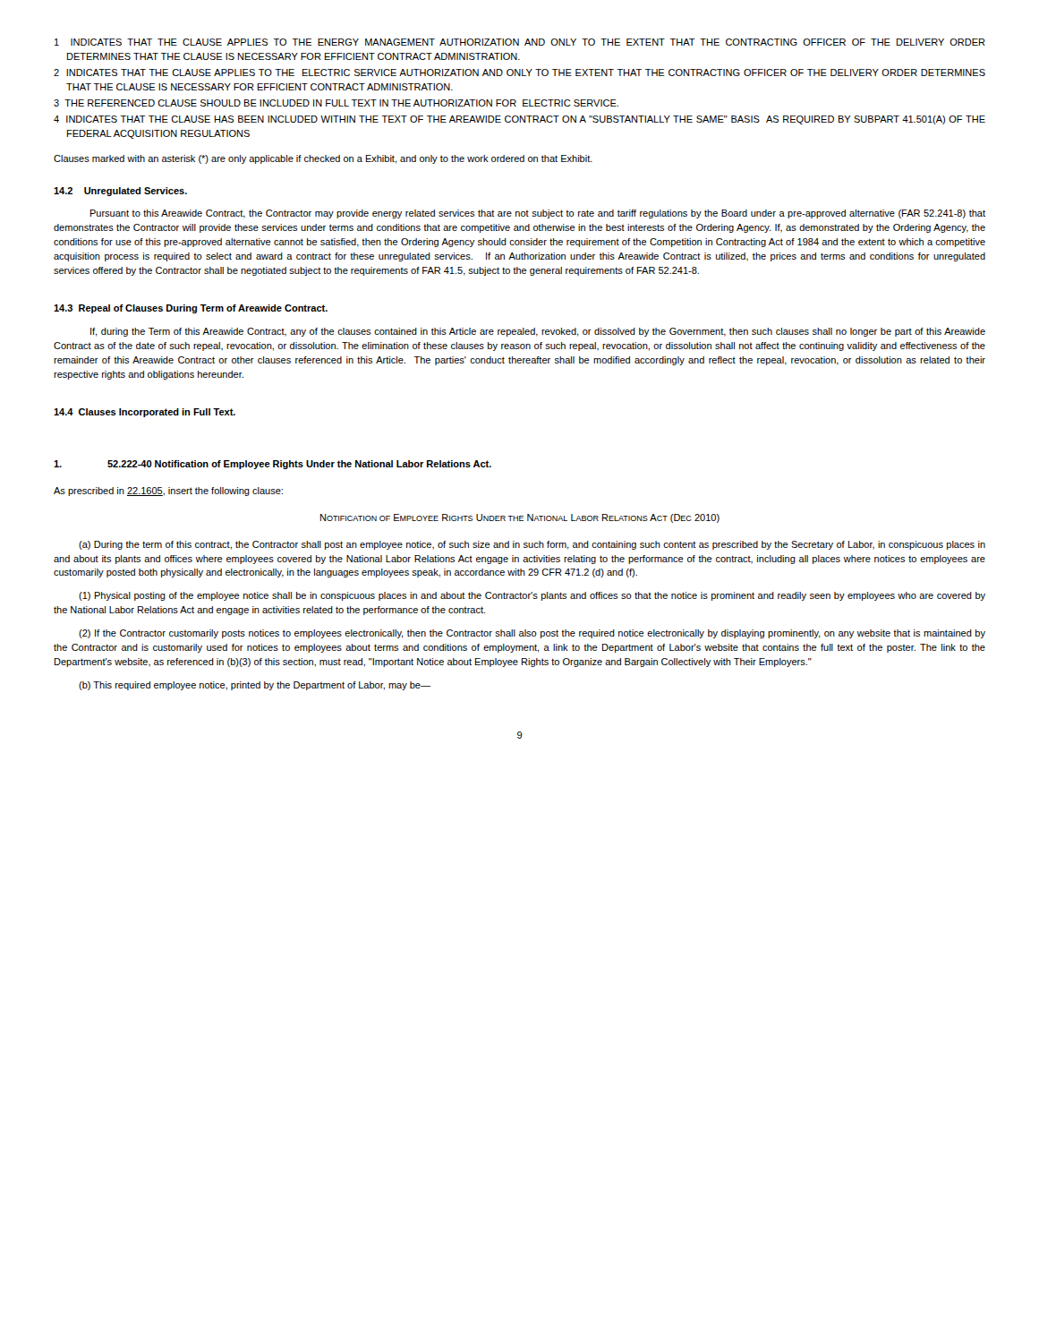1 INDICATES THAT THE CLAUSE APPLIES TO THE ENERGY MANAGEMENT AUTHORIZATION AND ONLY TO THE EXTENT THAT THE CONTRACTING OFFICER OF THE DELIVERY ORDER DETERMINES THAT THE CLAUSE IS NECESSARY FOR EFFICIENT CONTRACT ADMINISTRATION.
2 INDICATES THAT THE CLAUSE APPLIES TO THE ELECTRIC SERVICE AUTHORIZATION AND ONLY TO THE EXTENT THAT THE CONTRACTING OFFICER OF THE DELIVERY ORDER DETERMINES THAT THE CLAUSE IS NECESSARY FOR EFFICIENT CONTRACT ADMINISTRATION.
3 THE REFERENCED CLAUSE SHOULD BE INCLUDED IN FULL TEXT IN THE AUTHORIZATION FOR ELECTRIC SERVICE.
4 INDICATES THAT THE CLAUSE HAS BEEN INCLUDED WITHIN THE TEXT OF THE AREAWIDE CONTRACT ON A "SUBSTANTIALLY THE SAME" BASIS AS REQUIRED BY SUBPART 41.501(A) OF THE FEDERAL ACQUISITION REGULATIONS
Clauses marked with an asterisk (*) are only applicable if checked on a Exhibit, and only to the work ordered on that Exhibit.
14.2 Unregulated Services.
Pursuant to this Areawide Contract, the Contractor may provide energy related services that are not subject to rate and tariff regulations by the Board under a pre-approved alternative (FAR 52.241-8) that demonstrates the Contractor will provide these services under terms and conditions that are competitive and otherwise in the best interests of the Ordering Agency. If, as demonstrated by the Ordering Agency, the conditions for use of this pre-approved alternative cannot be satisfied, then the Ordering Agency should consider the requirement of the Competition in Contracting Act of 1984 and the extent to which a competitive acquisition process is required to select and award a contract for these unregulated services. If an Authorization under this Areawide Contract is utilized, the prices and terms and conditions for unregulated services offered by the Contractor shall be negotiated subject to the requirements of FAR 41.5, subject to the general requirements of FAR 52.241-8.
14.3 Repeal of Clauses During Term of Areawide Contract.
If, during the Term of this Areawide Contract, any of the clauses contained in this Article are repealed, revoked, or dissolved by the Government, then such clauses shall no longer be part of this Areawide Contract as of the date of such repeal, revocation, or dissolution. The elimination of these clauses by reason of such repeal, revocation, or dissolution shall not affect the continuing validity and effectiveness of the remainder of this Areawide Contract or other clauses referenced in this Article. The parties' conduct thereafter shall be modified accordingly and reflect the repeal, revocation, or dissolution as related to their respective rights and obligations hereunder.
14.4 Clauses Incorporated in Full Text.
1. 52.222-40 Notification of Employee Rights Under the National Labor Relations Act.
As prescribed in 22.1605, insert the following clause:
NOTIFICATION OF EMPLOYEE RIGHTS UNDER THE NATIONAL LABOR RELATIONS ACT (DEC 2010)
(a) During the term of this contract, the Contractor shall post an employee notice, of such size and in such form, and containing such content as prescribed by the Secretary of Labor, in conspicuous places in and about its plants and offices where employees covered by the National Labor Relations Act engage in activities relating to the performance of the contract, including all places where notices to employees are customarily posted both physically and electronically, in the languages employees speak, in accordance with 29 CFR 471.2 (d) and (f).
(1) Physical posting of the employee notice shall be in conspicuous places in and about the Contractor's plants and offices so that the notice is prominent and readily seen by employees who are covered by the National Labor Relations Act and engage in activities related to the performance of the contract.
(2) If the Contractor customarily posts notices to employees electronically, then the Contractor shall also post the required notice electronically by displaying prominently, on any website that is maintained by the Contractor and is customarily used for notices to employees about terms and conditions of employment, a link to the Department of Labor's website that contains the full text of the poster. The link to the Department's website, as referenced in (b)(3) of this section, must read, "Important Notice about Employee Rights to Organize and Bargain Collectively with Their Employers."
(b) This required employee notice, printed by the Department of Labor, may be—
9